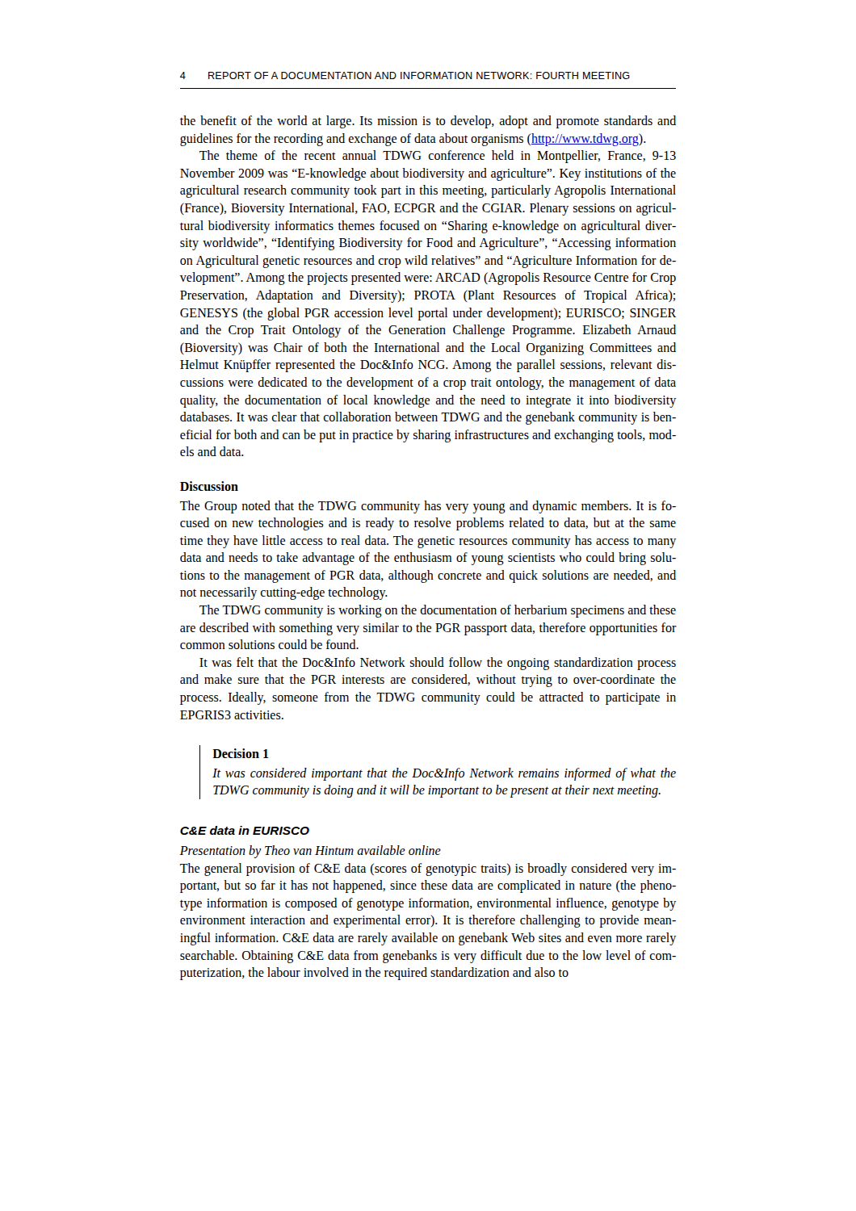4 REPORT OF A DOCUMENTATION AND INFORMATION NETWORK: FOURTH MEETING
the benefit of the world at large. Its mission is to develop, adopt and promote standards and guidelines for the recording and exchange of data about organisms (http://www.tdwg.org).
The theme of the recent annual TDWG conference held in Montpellier, France, 9-13 November 2009 was “E-knowledge about biodiversity and agriculture”. Key institutions of the agricultural research community took part in this meeting, particularly Agropolis International (France), Bioversity International, FAO, ECPGR and the CGIAR. Plenary sessions on agricultural biodiversity informatics themes focused on “Sharing e-knowledge on agricultural diversity worldwide”, “Identifying Biodiversity for Food and Agriculture”, “Accessing information on Agricultural genetic resources and crop wild relatives” and “Agriculture Information for development”. Among the projects presented were: ARCAD (Agropolis Resource Centre for Crop Preservation, Adaptation and Diversity); PROTA (Plant Resources of Tropical Africa); GENESYS (the global PGR accession level portal under development); EURISCO; SINGER and the Crop Trait Ontology of the Generation Challenge Programme. Elizabeth Arnaud (Bioversity) was Chair of both the International and the Local Organizing Committees and Helmut Knüpffer represented the Doc&Info NCG. Among the parallel sessions, relevant discussions were dedicated to the development of a crop trait ontology, the management of data quality, the documentation of local knowledge and the need to integrate it into biodiversity databases. It was clear that collaboration between TDWG and the genebank community is beneficial for both and can be put in practice by sharing infrastructures and exchanging tools, models and data.
Discussion
The Group noted that the TDWG community has very young and dynamic members. It is focused on new technologies and is ready to resolve problems related to data, but at the same time they have little access to real data. The genetic resources community has access to many data and needs to take advantage of the enthusiasm of young scientists who could bring solutions to the management of PGR data, although concrete and quick solutions are needed, and not necessarily cutting-edge technology.
The TDWG community is working on the documentation of herbarium specimens and these are described with something very similar to the PGR passport data, therefore opportunities for common solutions could be found.
It was felt that the Doc&Info Network should follow the ongoing standardization process and make sure that the PGR interests are considered, without trying to over-coordinate the process. Ideally, someone from the TDWG community could be attracted to participate in EPGRIS3 activities.
Decision 1
It was considered important that the Doc&Info Network remains informed of what the TDWG community is doing and it will be important to be present at their next meeting.
C&E data in EURISCO
Presentation by Theo van Hintum available online
The general provision of C&E data (scores of genotypic traits) is broadly considered very important, but so far it has not happened, since these data are complicated in nature (the phenotype information is composed of genotype information, environmental influence, genotype by environment interaction and experimental error). It is therefore challenging to provide meaningful information. C&E data are rarely available on genebank Web sites and even more rarely searchable. Obtaining C&E data from genebanks is very difficult due to the low level of computerization, the labour involved in the required standardization and also to